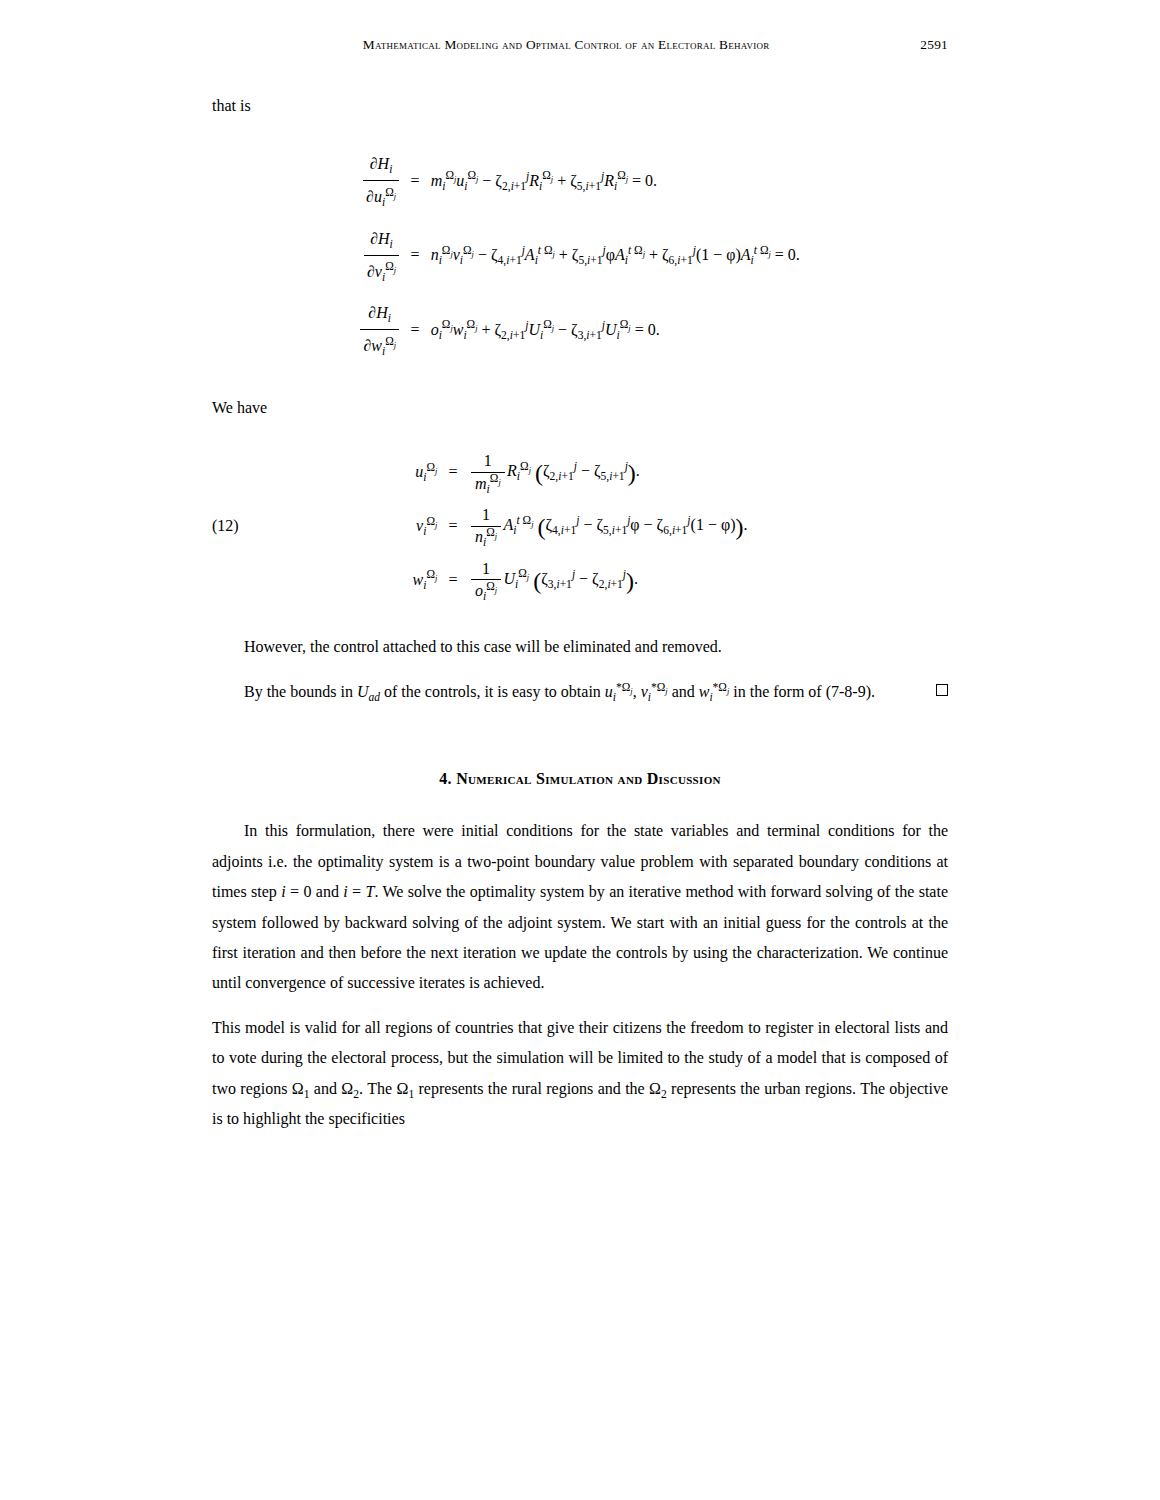Mathematical Modeling and Optimal Control of an Electoral Behavior 2591
that is
| ∂ H i ∂ u i Ω j | = | m i Ω j u i Ω j − ζ 2, i +1 j R i Ω j + ζ 5, i +1 j R i Ω j = 0. |
| ∂ H i ∂ v i Ω j | = | n i Ω j v i Ω j − ζ 4, i +1 j A i t Ω j + ζ 5, i +1 j φ A i t Ω j + ζ 6, i +1 j (1 − φ) A i t Ω j = 0. |
| ∂ H i ∂ w i Ω j | = | o i Ω j w i Ω j + ζ 2, i +1 j U i Ω j − ζ 3, i +1 j U i Ω j = 0. |
We have
(12)
| u i Ω j | = | 1 m i Ω j R i Ω j ( ζ 2, i +1 j − ζ 5, i +1 j ) . |
| v i Ω j | = | 1 n i Ω j A i t Ω j ( ζ 4, i +1 j − ζ 5, i +1 j φ − ζ 6, i +1 j (1 − φ) ) . |
| w i Ω j | = | 1 o i Ω j U i Ω j ( ζ 3, i +1 j − ζ 2, i +1 j ) . |
However, the control attached to this case will be eliminated and removed.
By the bounds in Uad of the controls, it is easy to obtain ui*Ωj, vi*Ωj and wi*Ωj in the form of (7-8-9).
4. Numerical Simulation and Discussion
In this formulation, there were initial conditions for the state variables and terminal conditions for the adjoints i.e. the optimality system is a two-point boundary value problem with separated boundary conditions at times step i = 0 and i = T. We solve the optimality system by an iterative method with forward solving of the state system followed by backward solving of the adjoint system. We start with an initial guess for the controls at the first iteration and then before the next iteration we update the controls by using the characterization. We continue until convergence of successive iterates is achieved.
This model is valid for all regions of countries that give their citizens the freedom to register in electoral lists and to vote during the electoral process, but the simulation will be limited to the study of a model that is composed of two regions Ω1 and Ω2. The Ω1 represents the rural regions and the Ω2 represents the urban regions. The objective is to highlight the specificities